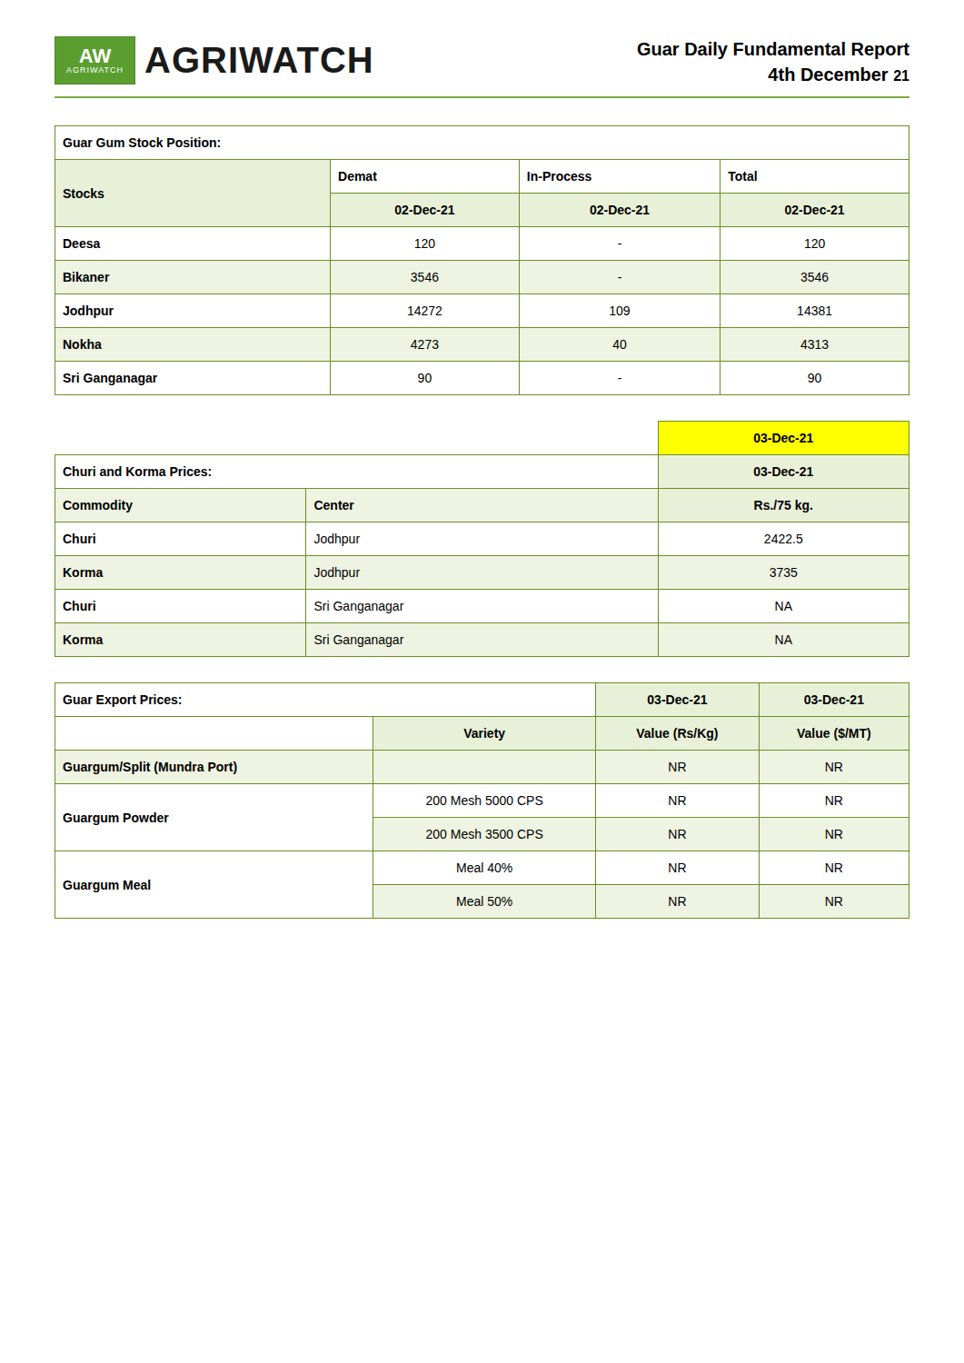AWAGRIWATCH
AGRIWATCH
Guar Daily Fundamental Report
4th December 21
| Guar Gum Stock Position: |
| Stocks | Demat | In-Process | Total |
| 02-Dec-21 | 02-Dec-21 | 02-Dec-21 |
| Deesa | 120 | - | 120 |
| Bikaner | 3546 | - | 3546 |
| Jodhpur | 14272 | 109 | 14381 |
| Nokha | 4273 | 40 | 4313 |
| Sri Ganganagar | 90 | - | 90 |
| | | 03-Dec-21 |
| Churi and Korma Prices: | 03-Dec-21 |
| Commodity | Center | Rs./75 kg. |
| Churi | Jodhpur | 2422.5 |
| Korma | Jodhpur | 3735 |
| Churi | Sri Ganganagar | NA |
| Korma | Sri Ganganagar | NA |
| Guar Export Prices: | 03-Dec-21 | 03-Dec-21 |
| | Variety | Value (Rs/Kg) | Value ($/MT) |
| Guargum/Split (Mundra Port) | | NR | NR |
| Guargum Powder | 200 Mesh 5000 CPS | NR | NR |
| 200 Mesh 3500 CPS | NR | NR |
| Guargum Meal | Meal 40% | NR | NR |
| Meal 50% | NR | NR |